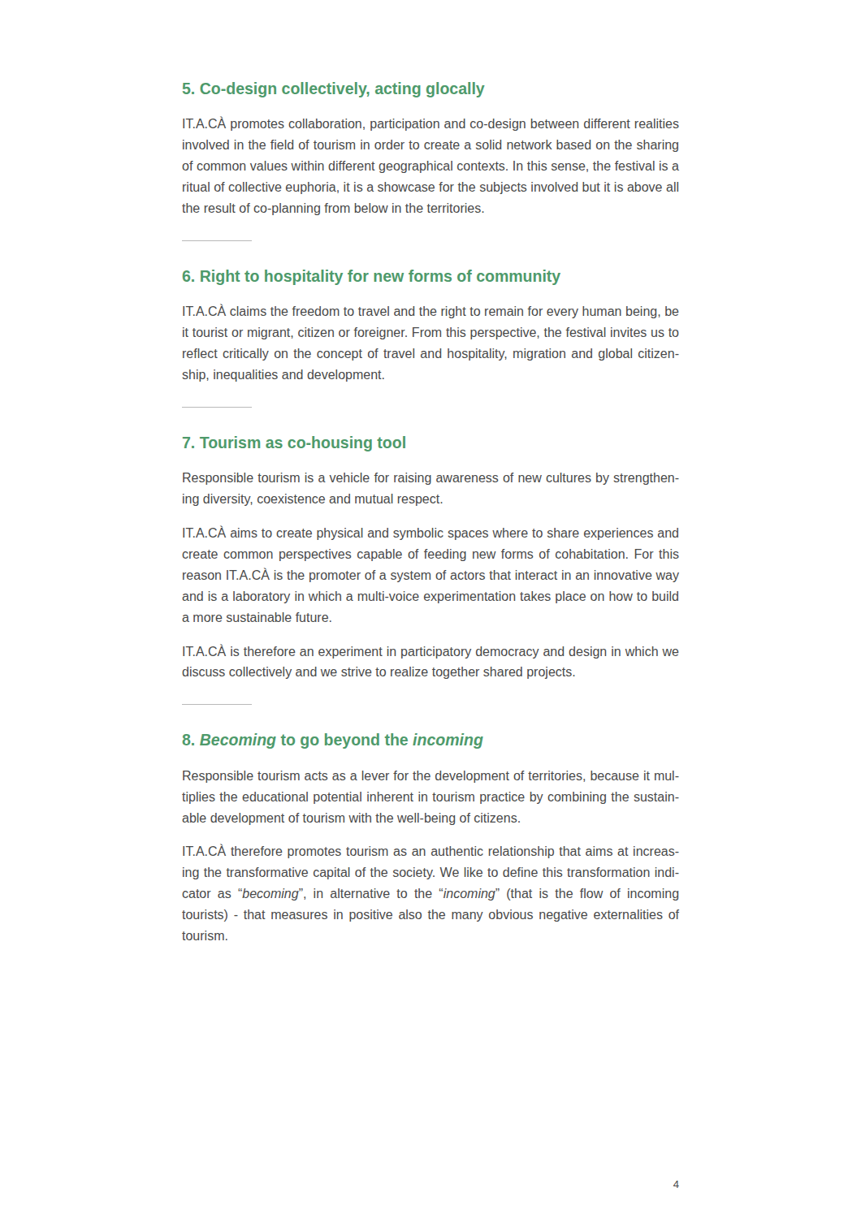5. Co-design collectively, acting glocally
IT.A.CÀ promotes collaboration, participation and co-design between different realities involved in the field of tourism in order to create a solid network based on the sharing of common values within different geographical contexts. In this sense, the festival is a ritual of collective euphoria, it is a showcase for the subjects involved but it is above all the result of co-planning from below in the territories.
6. Right to hospitality for new forms of community
IT.A.CÀ claims the freedom to travel and the right to remain for every human being, be it tourist or migrant, citizen or foreigner. From this perspective, the festival invites us to reflect critically on the concept of travel and hospitality, migration and global citizenship, inequalities and development.
7. Tourism as co-housing tool
Responsible tourism is a vehicle for raising awareness of new cultures by strengthening diversity, coexistence and mutual respect.
IT.A.CÀ aims to create physical and symbolic spaces where to share experiences and create common perspectives capable of feeding new forms of cohabitation. For this reason IT.A.CÀ is the promoter of a system of actors that interact in an innovative way and is a laboratory in which a multi-voice experimentation takes place on how to build a more sustainable future.
IT.A.CÀ is therefore an experiment in participatory democracy and design in which we discuss collectively and we strive to realize together shared projects.
8. Becoming to go beyond the incoming
Responsible tourism acts as a lever for the development of territories, because it multiplies the educational potential inherent in tourism practice by combining the sustainable development of tourism with the well-being of citizens.
IT.A.CÀ therefore promotes tourism as an authentic relationship that aims at increasing the transformative capital of the society. We like to define this transformation indicator as “becoming”, in alternative to the “incoming” (that is the flow of incoming tourists) - that measures in positive also the many obvious negative externalities of tourism.
4